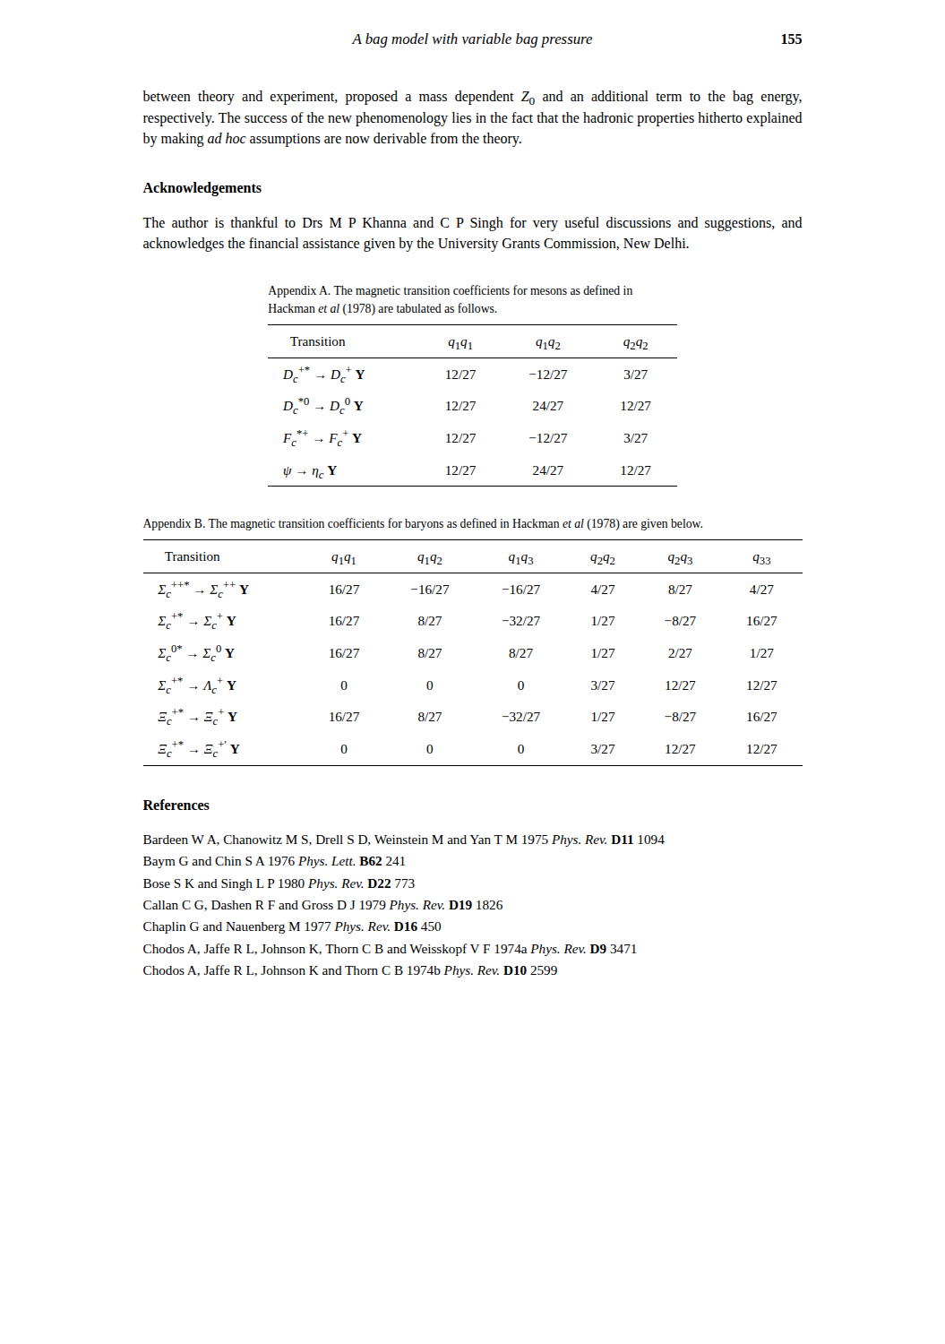A bag model with variable bag pressure 155
between theory and experiment, proposed a mass dependent Z0 and an additional term to the bag energy, respectively. The success of the new phenomenology lies in the fact that the hadronic properties hitherto explained by making ad hoc assumptions are now derivable from the theory.
Acknowledgements
The author is thankful to Drs M P Khanna and C P Singh for very useful discussions and suggestions, and acknowledges the financial assistance given by the University Grants Commission, New Delhi.
Appendix A. The magnetic transition coefficients for mesons as defined in Hackman et al (1978) are tabulated as follows.
| Transition | q 1 q 1 | q 1 q 2 | q 2 q 2 |
| --- | --- | --- | --- |
| D c +* → D c + Υ | 12/27 | −12/27 | 3/27 |
| D c *0 → D c 0 Υ | 12/27 | 24/27 | 12/27 |
| F c *+ → F c + Υ | 12/27 | −12/27 | 3/27 |
| ψ → η c Υ | 12/27 | 24/27 | 12/27 |
Appendix B. The magnetic transition coefficients for baryons as defined in Hackman et al (1978) are given below.
| Transition | q 1 q 1 | q 1 q 2 | q 1 q 3 | q 2 q 2 | q 2 q 3 | q 33 |
| --- | --- | --- | --- | --- | --- | --- |
| Σ c ++* → Σ c ++ Υ | 16/27 | −16/27 | −16/27 | 4/27 | 8/27 | 4/27 |
| Σ c +* → Σ c + Υ | 16/27 | 8/27 | −32/27 | 1/27 | −8/27 | 16/27 |
| Σ c 0* → Σ c 0 Υ | 16/27 | 8/27 | 8/27 | 1/27 | 2/27 | 1/27 |
| Σ c +* → Λ c + Υ | 0 | 0 | 0 | 3/27 | 12/27 | 12/27 |
| Ξ c +* → Ξ c + Υ | 16/27 | 8/27 | −32/27 | 1/27 | −8/27 | 16/27 |
| Ξ c +* → Ξ c +′ Υ | 0 | 0 | 0 | 3/27 | 12/27 | 12/27 |
References
Bardeen W A, Chanowitz M S, Drell S D, Weinstein M and Yan T M 1975 Phys. Rev. D11 1094
Baym G and Chin S A 1976 Phys. Lett. B62 241
Bose S K and Singh L P 1980 Phys. Rev. D22 773
Callan C G, Dashen R F and Gross D J 1979 Phys. Rev. D19 1826
Chaplin G and Nauenberg M 1977 Phys. Rev. D16 450
Chodos A, Jaffe R L, Johnson K, Thorn C B and Weisskopf V F 1974a Phys. Rev. D9 3471
Chodos A, Jaffe R L, Johnson K and Thorn C B 1974b Phys. Rev. D10 2599